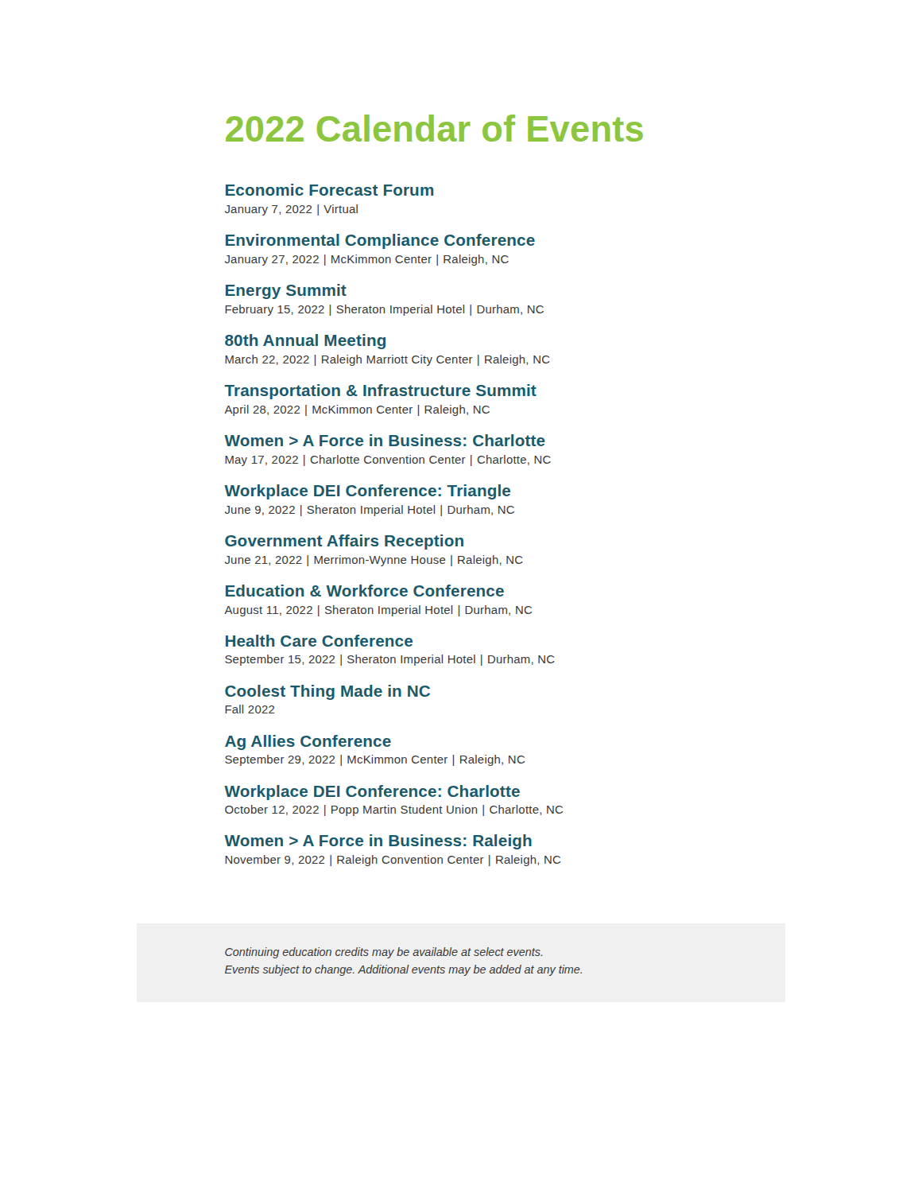2022 Calendar of Events
Economic Forecast Forum
January 7, 2022|Virtual
Environmental Compliance Conference
January 27, 2022|McKimmon Center|Raleigh, NC
Energy Summit
February 15, 2022|Sheraton Imperial Hotel|Durham, NC
80th Annual Meeting
March 22, 2022|Raleigh Marriott City Center|Raleigh, NC
Transportation & Infrastructure Summit
April 28, 2022|McKimmon Center|Raleigh, NC
Women > A Force in Business: Charlotte
May 17, 2022|Charlotte Convention Center|Charlotte, NC
Workplace DEI Conference: Triangle
June 9, 2022|Sheraton Imperial Hotel|Durham, NC
Government Affairs Reception
June 21, 2022|Merrimon-Wynne House|Raleigh, NC
Education & Workforce Conference
August 11, 2022|Sheraton Imperial Hotel|Durham, NC
Health Care Conference
September 15, 2022|Sheraton Imperial Hotel|Durham, NC
Coolest Thing Made in NC
Fall 2022
Ag Allies Conference
September 29, 2022|McKimmon Center|Raleigh, NC
Workplace DEI Conference: Charlotte
October 12, 2022|Popp Martin Student Union|Charlotte, NC
Women > A Force in Business: Raleigh
November 9, 2022|Raleigh Convention Center|Raleigh, NC
Continuing education credits may be available at select events.
Events subject to change. Additional events may be added at any time.